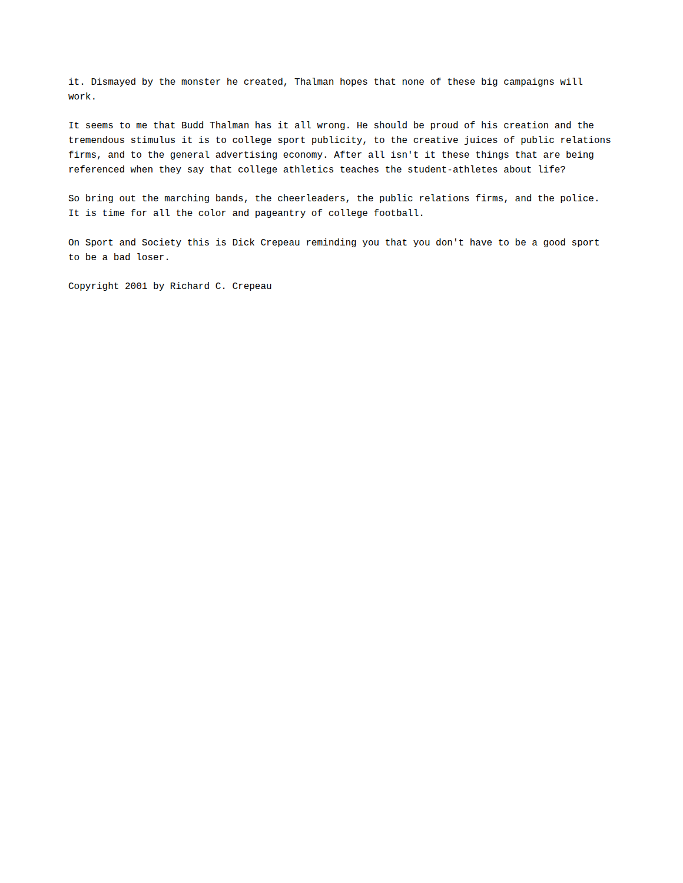it. Dismayed by the monster he created, Thalman hopes that none of these big campaigns will work.
It seems to me that Budd Thalman has it all wrong. He should be proud of his creation and the tremendous stimulus it is to college sport publicity, to the creative juices of public relations firms, and to the general advertising economy. After all isn't it these things that are being referenced when they say that college athletics teaches the student-athletes about life?
So bring out the marching bands, the cheerleaders, the public relations firms, and the police. It is time for all the color and pageantry of college football.
On Sport and Society this is Dick Crepeau reminding you that you don't have to be a good sport to be a bad loser.
Copyright 2001 by Richard C. Crepeau